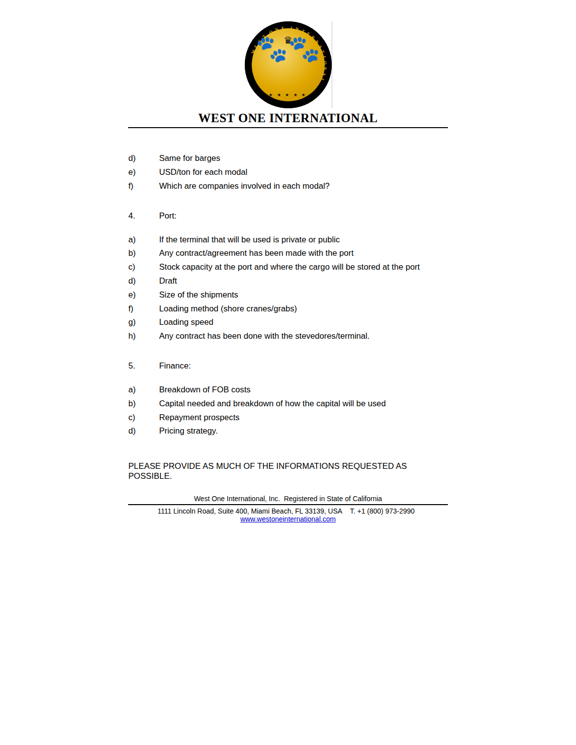W E S T O N E I N T E R N A T I O N A L
♛
🐾🐾
★ ★ ★ ★ ★
WEST ONE INTERNATIONAL
d)
Same for barges
e)
USD/ton for each modal
f)
Which are companies involved in each modal?
4.
Port:
a)
If the terminal that will be used is private or public
b)
Any contract/agreement has been made with the port
c)
Stock capacity at the port and where the cargo will be stored at the port
d)
Draft
e)
Size of the shipments
f)
Loading method (shore cranes/grabs)
g)
Loading speed
h)
Any contract has been done with the stevedores/terminal.
5.
Finance:
a)
Breakdown of FOB costs
b)
Capital needed and breakdown of how the capital will be used
c)
Repayment prospects
d)
Pricing strategy.
PLEASE PROVIDE AS MUCH OF THE INFORMATIONS REQUESTED AS POSSIBLE.
West One International, Inc. Registered in State of California
1111 Lincoln Road, Suite 400, Miami Beach, FL 33139, USA T. +1 (800) 973-2990 www.westoneinternational.com